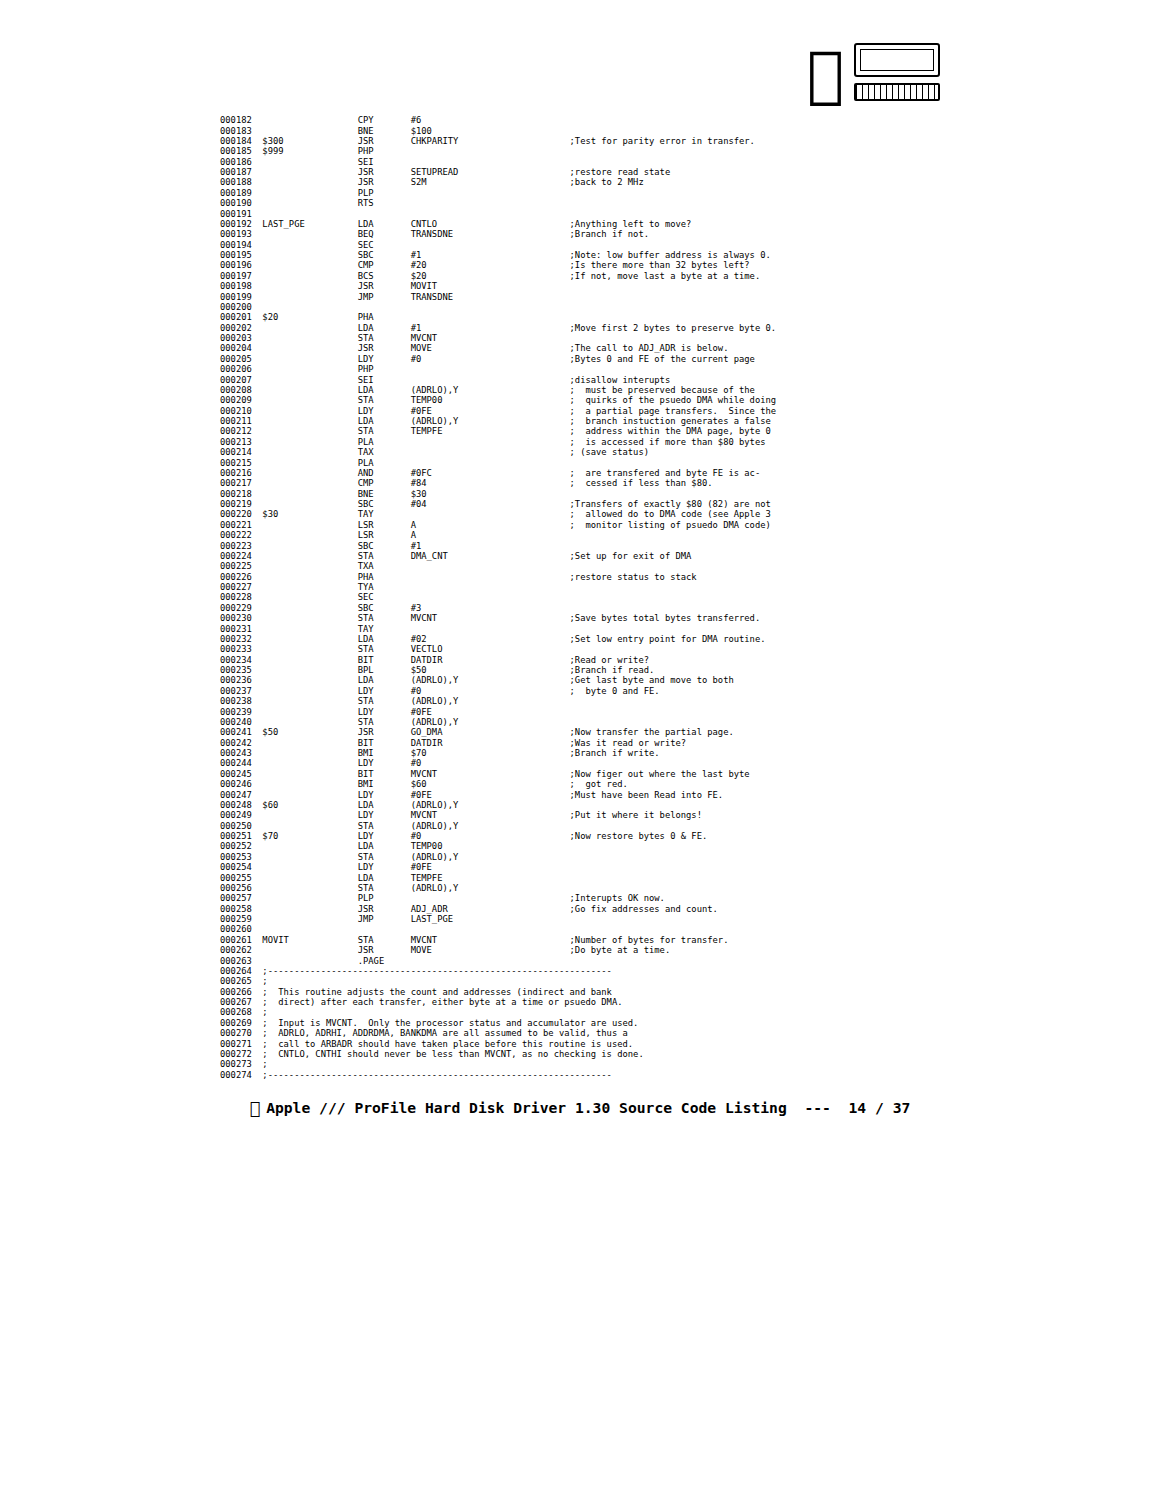
000182                    CPY       #6
000183                    BNE       $100
000184  $300              JSR       CHKPARITY                     ;Test for parity error in transfer.
000185  $999              PHP
000186                    SEI
000187                    JSR       SETUPREAD                     ;restore read state
000188                    JSR       S2M                           ;back to 2 MHz
000189                    PLP
000190                    RTS
000191
000192  LAST_PGE          LDA       CNTLO                         ;Anything left to move?
000193                    BEQ       TRANSDNE                      ;Branch if not.
000194                    SEC
000195                    SBC       #1                            ;Note: low buffer address is always 0.
000196                    CMP       #20                           ;Is there more than 32 bytes left?
000197                    BCS       $20                           ;If not, move last a byte at a time.
000198                    JSR       MOVIT
000199                    JMP       TRANSDNE
000200
000201  $20               PHA
000202                    LDA       #1                            ;Move first 2 bytes to preserve byte 0.
000203                    STA       MVCNT
000204                    JSR       MOVE                          ;The call to ADJ_ADR is below.
000205                    LDY       #0                            ;Bytes 0 and FE of the current page
000206                    PHP
000207                    SEI                                     ;disallow interupts
000208                    LDA       (ADRLO),Y                     ;  must be preserved because of the
000209                    STA       TEMP00                        ;  quirks of the psuedo DMA while doing
000210                    LDY       #0FE                          ;  a partial page transfers.  Since the
000211                    LDA       (ADRLO),Y                     ;  branch instuction generates a false
000212                    STA       TEMPFE                        ;  address within the DMA page, byte 0
000213                    PLA                                     ;  is accessed if more than $80 bytes
000214                    TAX                                     ; (save status)
000215                    PLA
000216                    AND       #0FC                          ;  are transfered and byte FE is ac-
000217                    CMP       #84                           ;  cessed if less than $80.
000218                    BNE       $30
000219                    SBC       #04                           ;Transfers of exactly $80 (82) are not
000220  $30               TAY                                     ;  allowed do to DMA code (see Apple 3
000221                    LSR       A                             ;  monitor listing of psuedo DMA code)
000222                    LSR       A
000223                    SBC       #1
000224                    STA       DMA_CNT                       ;Set up for exit of DMA
000225                    TXA
000226                    PHA                                     ;restore status to stack
000227                    TYA
000228                    SEC
000229                    SBC       #3
000230                    STA       MVCNT                         ;Save bytes total bytes transferred.
000231                    TAY
000232                    LDA       #02                           ;Set low entry point for DMA routine.
000233                    STA       VECTLO
000234                    BIT       DATDIR                        ;Read or write?
000235                    BPL       $50                           ;Branch if read.
000236                    LDA       (ADRLO),Y                     ;Get last byte and move to both
000237                    LDY       #0                            ;  byte 0 and FE.
000238                    STA       (ADRLO),Y
000239                    LDY       #0FE
000240                    STA       (ADRLO),Y
000241  $50               JSR       GO_DMA                        ;Now transfer the partial page.
000242                    BIT       DATDIR                        ;Was it read or write?
000243                    BMI       $70                           ;Branch if write.
000244                    LDY       #0
000245                    BIT       MVCNT                         ;Now figer out where the last byte
000246                    BMI       $60                           ;  got red.
000247                    LDY       #0FE                          ;Must have been Read into FE.
000248  $60               LDA       (ADRLO),Y
000249                    LDY       MVCNT                         ;Put it where it belongs!
000250                    STA       (ADRLO),Y
000251  $70               LDY       #0                            ;Now restore bytes 0 & FE.
000252                    LDA       TEMP00
000253                    STA       (ADRLO),Y
000254                    LDY       #0FE
000255                    LDA       TEMPFE
000256                    STA       (ADRLO),Y
000257                    PLP                                     ;Interupts OK now.
000258                    JSR       ADJ_ADR                       ;Go fix addresses and count.
000259                    JMP       LAST_PGE
000260
000261  MOVIT             STA       MVCNT                         ;Number of bytes for transfer.
000262                    JSR       MOVE                          ;Do byte at a time.
000263                    .PAGE
000264  ;-----------------------------------------------------------------
000265  ;
000266  ;  This routine adjusts the count and addresses (indirect and bank
000267  ;  direct) after each transfer, either byte at a time or psuedo DMA.
000268  ;
000269  ;  Input is MVCNT.  Only the processor status and accumulator are used.
000270  ;  ADRLO, ADRHI, ADDRDMA, BANKDMA are all assumed to be valid, thus a
000271  ;  call to ARBADR should have taken place before this routine is used.
000272  ;  CNTLO, CNTHI should never be less than MVCNT, as no checking is done.
000273  ;
000274  ;-----------------------------------------------------------------
Apple /// ProFile Hard Disk Driver 1.30 Source Code Listing --- 14 / 37